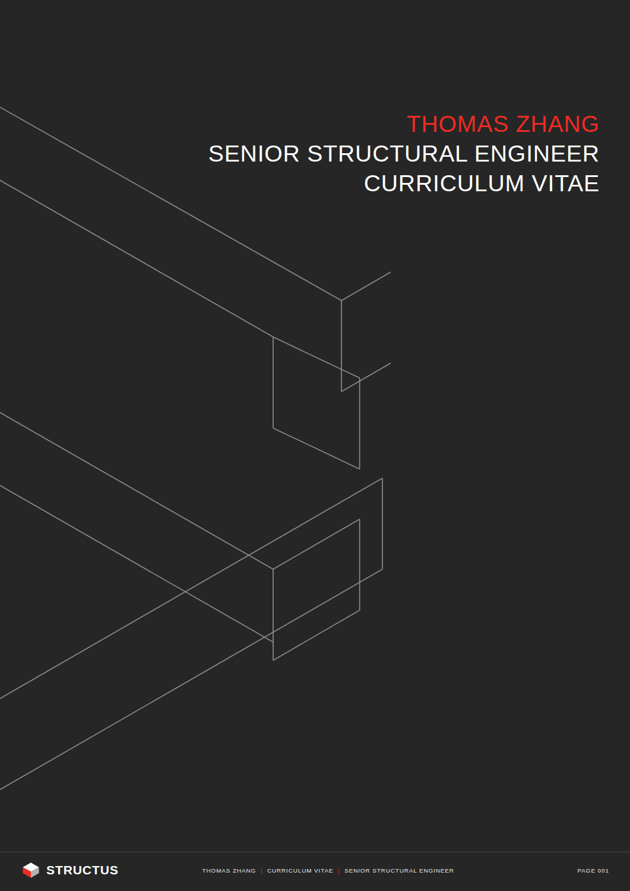THOMAS ZHANG
SENIOR STRUCTURAL ENGINEER
CURRICULUM VITAE
STRUCTUS
THOMAS ZHANG | CURRICULUM VITAE | SENIOR STRUCTURAL ENGINEER
PAGE 001